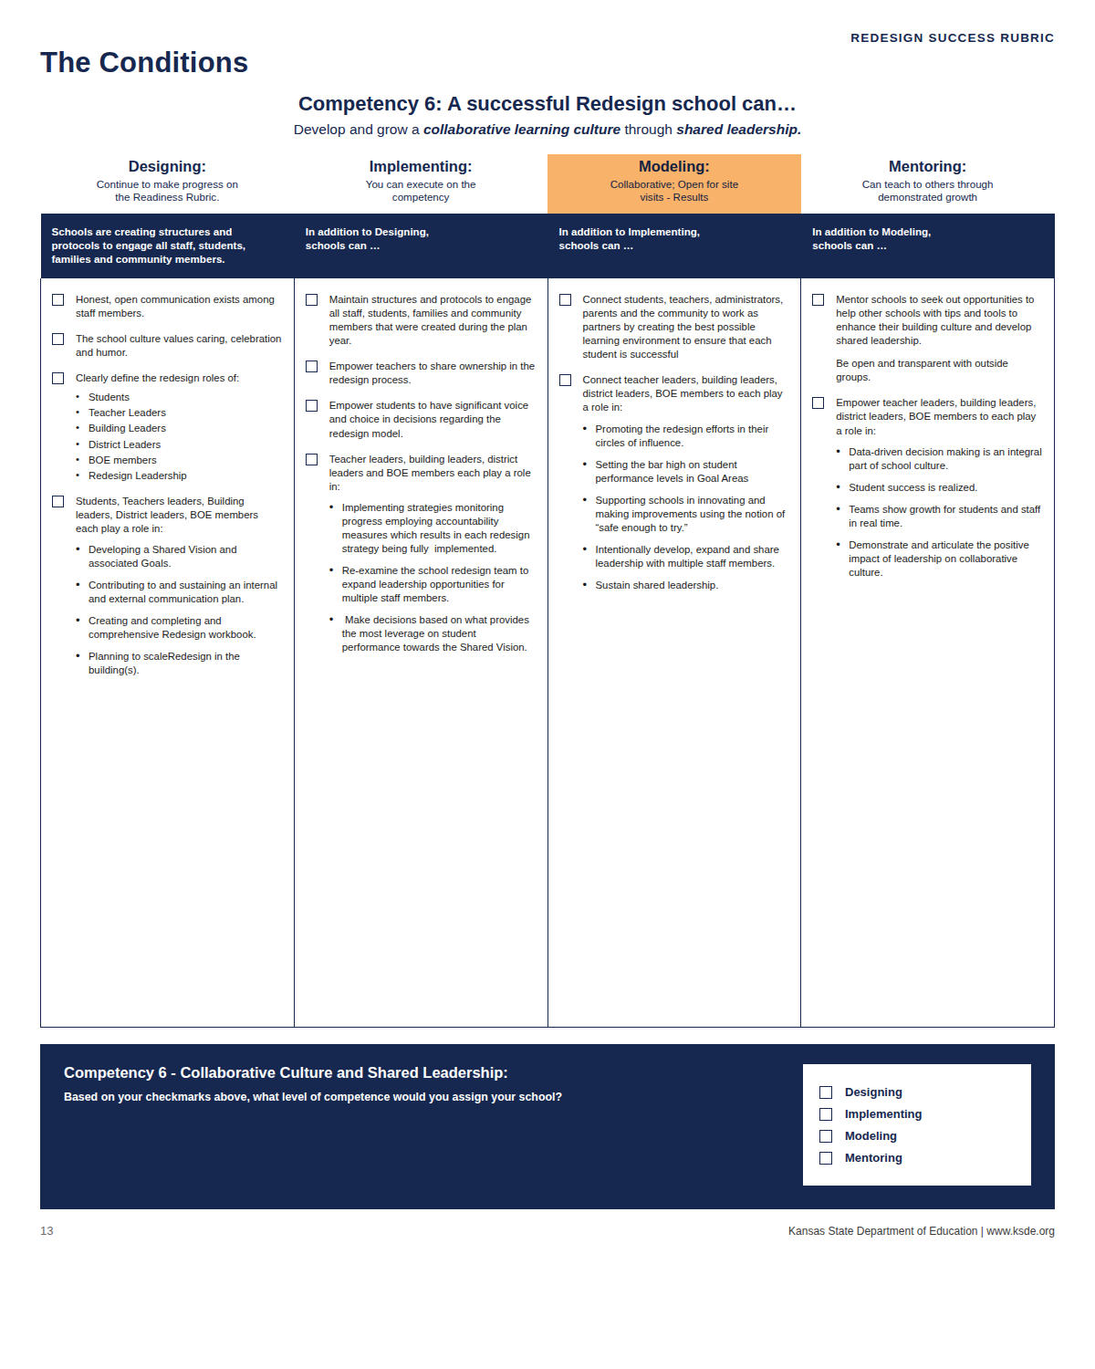REDESIGN SUCCESS RUBRIC
The Conditions
Competency 6: A successful Redesign school can…
Develop and grow a collaborative learning culture through shared leadership.
| Designing: Continue to make progress on the Readiness Rubric. | Implementing: You can execute on the competency | Modeling: Collaborative; Open for site visits - Results | Mentoring: Can teach to others through demonstrated growth |
| Schools are creating structures and protocols to engage all staff, students, families and community members. | In addition to Designing, schools can … | In addition to Implementing, schools can … | In addition to Modeling, schools can … |
| Honest, open communication exists among staff members. The school culture values caring, celebration and humor. Clearly define the redesign roles of: Students Teacher Leaders Building Leaders District Leaders BOE members Redesign Leadership Students, Teachers leaders, Building leaders, District leaders, BOE members each play a role in: Developing a Shared Vision and associated Goals. Contributing to and sustaining an internal and external communication plan. Creating and completing and comprehensive Redesign workbook. Planning to scaleRedesign in the building(s). | Maintain structures and protocols to engage all staff, students, families and community members that were created during the plan year. Empower teachers to share ownership in the redesign process. Empower students to have significant voice and choice in decisions regarding the redesign model. Teacher leaders, building leaders, district leaders and BOE members each play a role in: Implementing strategies monitoring progress employing accountability measures which results in each redesign strategy being fully implemented. Re-examine the school redesign team to expand leadership opportunities for multiple staff members. Make decisions based on what provides the most leverage on student performance towards the Shared Vision. | Connect students, teachers, administrators, parents and the community to work as partners by creating the best possible learning environment to ensure that each student is successful Connect teacher leaders, building leaders, district leaders, BOE members to each play a role in: Promoting the redesign efforts in their circles of influence. Setting the bar high on student performance levels in Goal Areas Supporting schools in innovating and making improvements using the notion of “safe enough to try.” Intentionally develop, expand and share leadership with multiple staff members. Sustain shared leadership. | Mentor schools to seek out opportunities to help other schools with tips and tools to enhance their building culture and develop shared leadership. Be open and transparent with outside groups. Empower teacher leaders, building leaders, district leaders, BOE members to each play a role in: Data-driven decision making is an integral part of school culture. Student success is realized. Teams show growth for students and staff in real time. Demonstrate and articulate the positive impact of leadership on collaborative culture. |
Competency 6 - Collaborative Culture and Shared Leadership:
Based on your checkmarks above, what level of competence would you assign your school?
Designing
Implementing
Modeling
Mentoring
13
Kansas State Department of Education | www.ksde.org